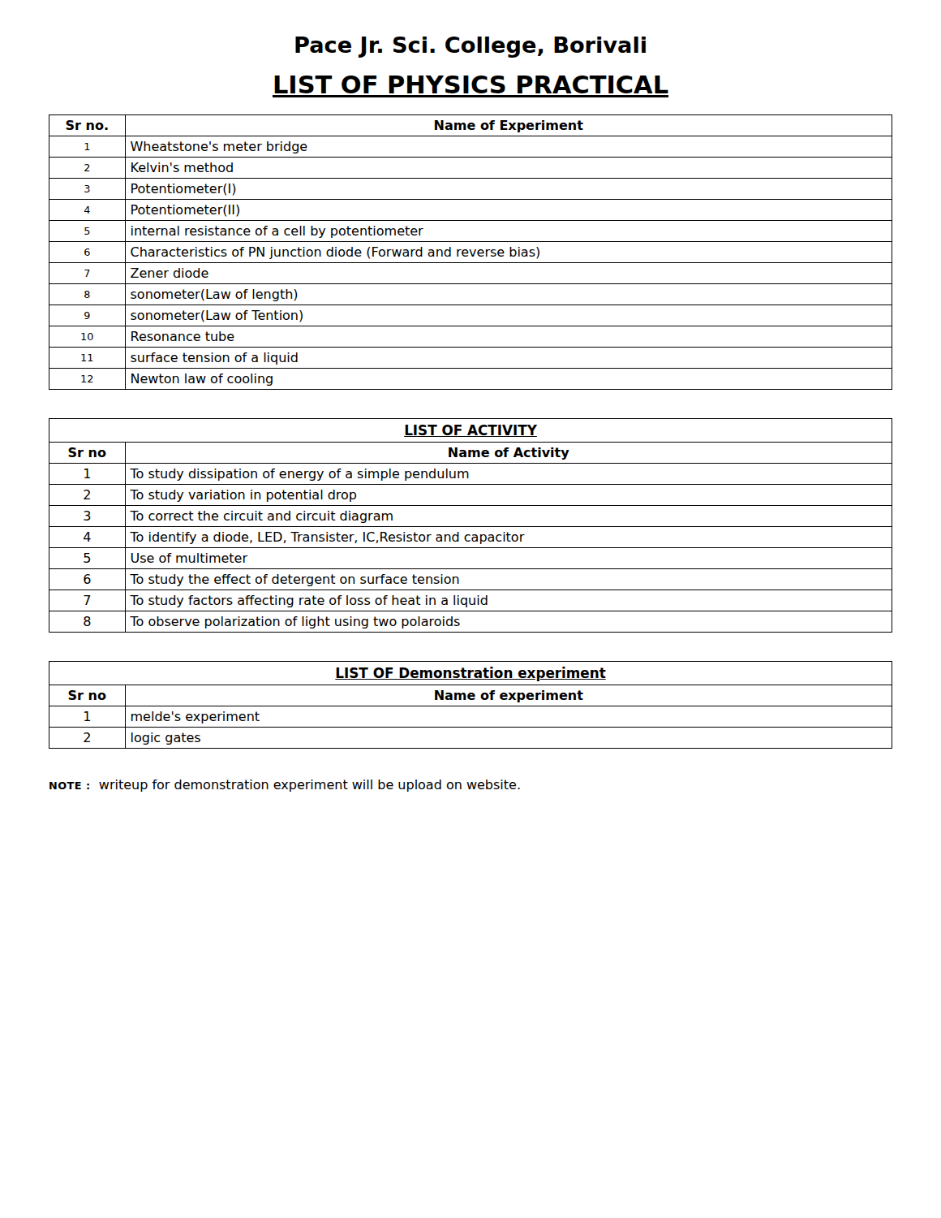Pace Jr. Sci. College, Borivali
LIST OF PHYSICS PRACTICAL
| Sr no. | Name of Experiment |
| --- | --- |
| 1 | Wheatstone's meter bridge |
| 2 | Kelvin's method |
| 3 | Potentiometer(I) |
| 4 | Potentiometer(II) |
| 5 | internal resistance of a cell by potentiometer |
| 6 | Characteristics of PN junction diode (Forward and reverse bias) |
| 7 | Zener diode |
| 8 | sonometer(Law of length) |
| 9 | sonometer(Law of Tention) |
| 10 | Resonance tube |
| 11 | surface tension of a liquid |
| 12 | Newton law of cooling |
LIST OF ACTIVITY
| Sr no | Name of Activity |
| --- | --- |
| 1 | To study dissipation of energy of a simple pendulum |
| 2 | To study variation in potential drop |
| 3 | To correct the circuit and circuit diagram |
| 4 | To identify a diode, LED, Transister, IC,Resistor and capacitor |
| 5 | Use of multimeter |
| 6 | To study the effect of detergent on surface tension |
| 7 | To study factors affecting rate of loss of heat in a liquid |
| 8 | To observe polarization of light using two polaroids |
LIST OF Demonstration experiment
| Sr no | Name of experiment |
| --- | --- |
| 1 | melde's experiment |
| 2 | logic gates |
NOTE : writeup for demonstration experiment will be upload on website.